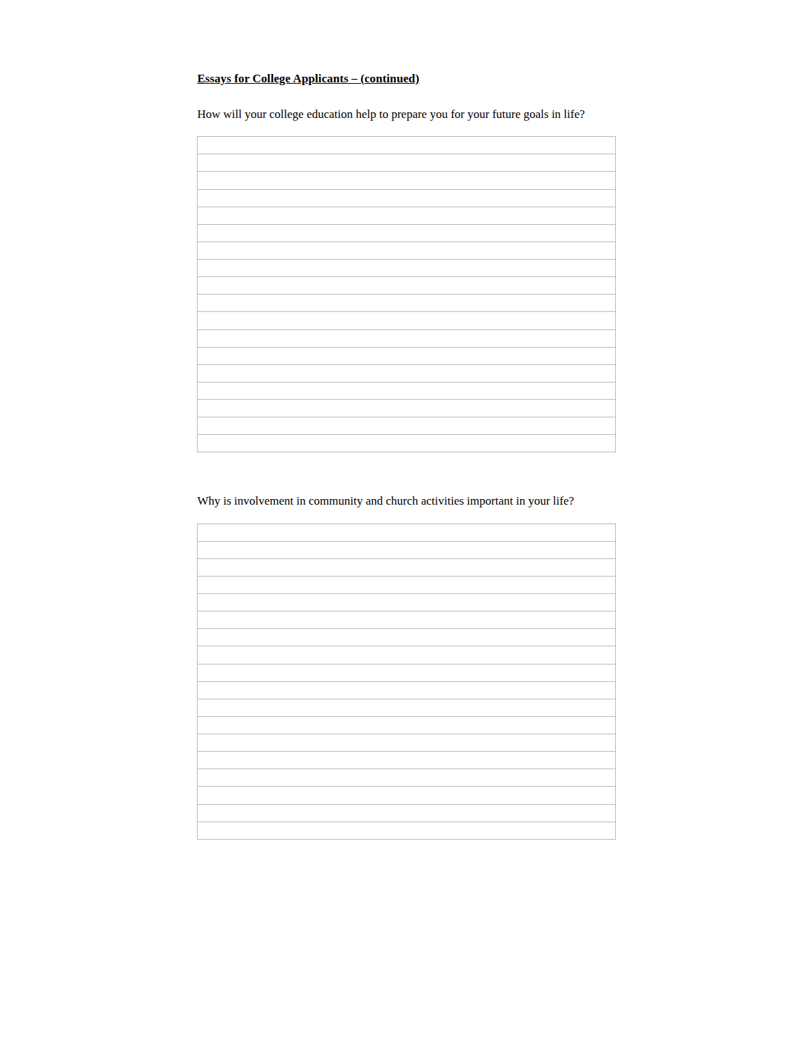Essays for College Applicants – (continued)
How will your college education help to prepare you for your future goals in life?
Why is involvement in community and church activities important in your life?